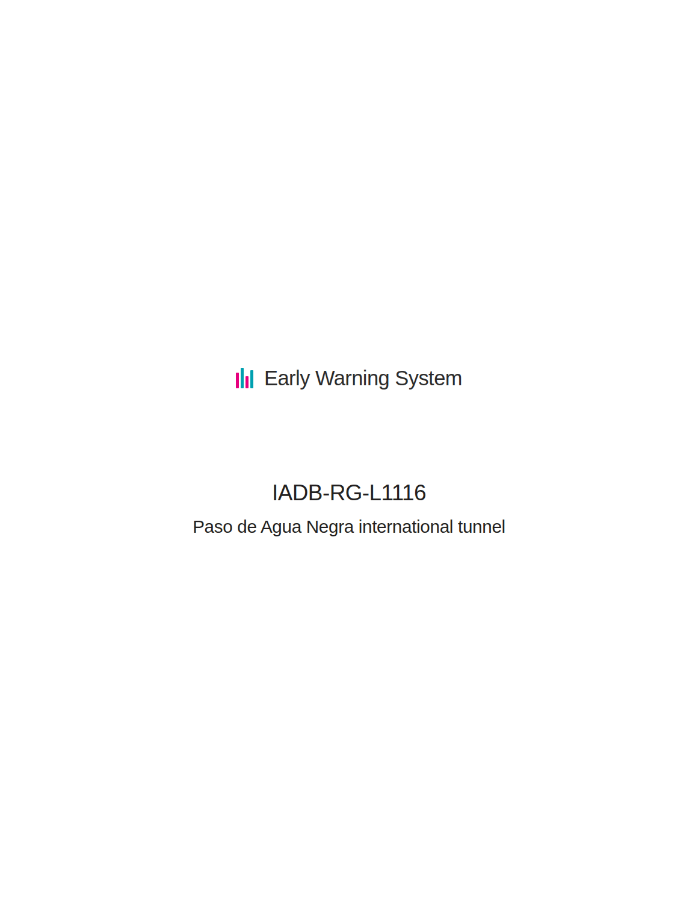Early Warning System
IADB-RG-L1116
Paso de Agua Negra international tunnel